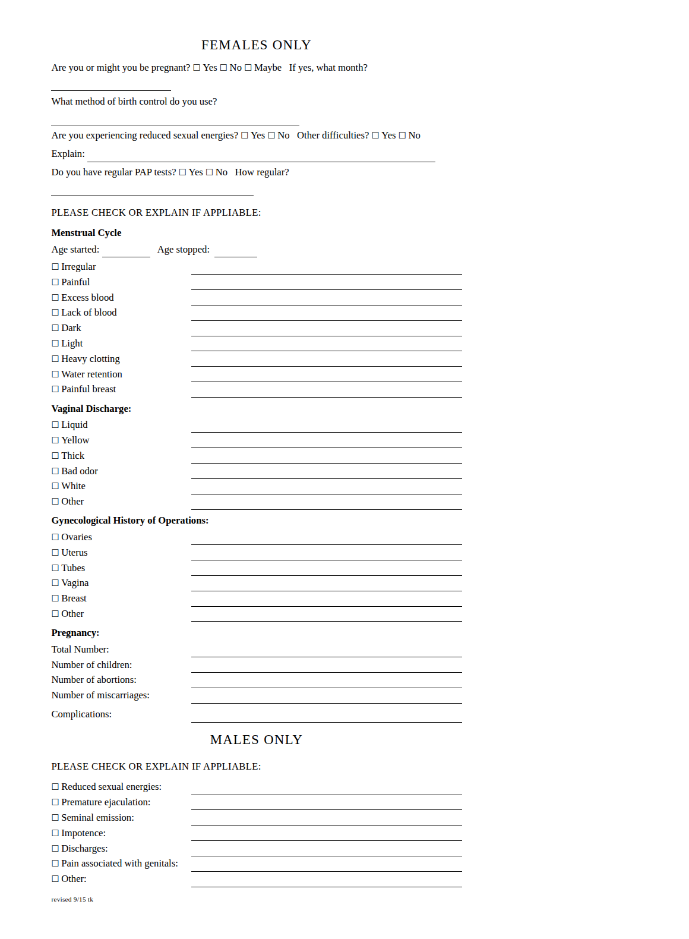FEMALES ONLY
Are you or might you be pregnant? ☐Yes ☐No ☐Maybe If yes, what month?
What method of birth control do you use?
Are you experiencing reduced sexual energies? ☐Yes ☐No Other difficulties? ☐Yes ☐No
Explain:
Do you have regular PAP tests? ☐Yes ☐No How regular?
PLEASE CHECK OR EXPLAIN IF APPLIABLE:
Menstrual Cycle
Age started: Age stopped:
| ☐ Irregular | |
| ☐ Painful | |
| ☐ Excess blood | |
| ☐ Lack of blood | |
| ☐ Dark | |
| ☐ Light | |
| ☐ Heavy clotting | |
| ☐ Water retention | |
| ☐ Painful breast | |
Vaginal Discharge:
| ☐ Liquid | |
| ☐ Yellow | |
| ☐ Thick | |
| ☐ Bad odor | |
| ☐ White | |
| ☐ Other | |
Gynecological History of Operations:
| ☐ Ovaries | |
| ☐ Uterus | |
| ☐ Tubes | |
| ☐ Vagina | |
| ☐ Breast | |
| ☐ Other | |
Pregnancy:
| Total Number: | |
| Number of children: | |
| Number of abortions: | |
| Number of miscarriages: | |
| Complications: | |
MALES ONLY
PLEASE CHECK OR EXPLAIN IF APPLIABLE:
| ☐ Reduced sexual energies: | |
| ☐ Premature ejaculation: | |
| ☐ Seminal emission: | |
| ☐ Impotence: | |
| ☐ Discharges: | |
| ☐ Pain associated with genitals: | |
| ☐ Other: | |
revised 9/15 tk